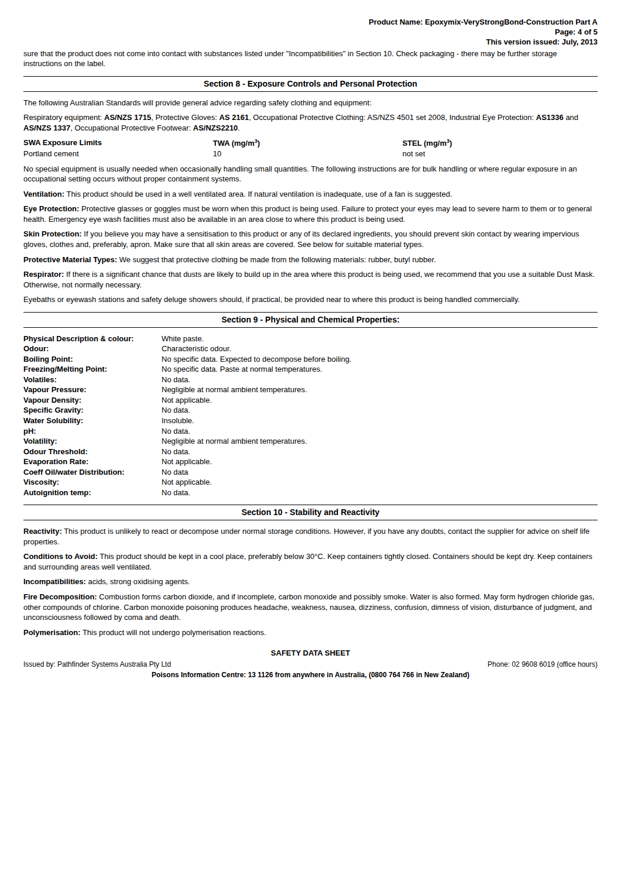Product Name: Epoxymix-VeryStrongBond-Construction Part A
Page: 4 of 5
This version issued: July, 2013
sure that the product does not come into contact with substances listed under "Incompatibilities" in Section 10. Check packaging - there may be further storage instructions on the label.
Section 8 - Exposure Controls and Personal Protection
The following Australian Standards will provide general advice regarding safety clothing and equipment:
Respiratory equipment: AS/NZS 1715, Protective Gloves: AS 2161, Occupational Protective Clothing: AS/NZS 4501 set 2008, Industrial Eye Protection: AS1336 and AS/NZS 1337, Occupational Protective Footwear: AS/NZS2210.
| SWA Exposure Limits | TWA (mg/m 3 ) | STEL (mg/m 3 ) |
| Portland cement | 10 | not set |
No special equipment is usually needed when occasionally handling small quantities. The following instructions are for bulk handling or where regular exposure in an occupational setting occurs without proper containment systems.
Ventilation: This product should be used in a well ventilated area. If natural ventilation is inadequate, use of a fan is suggested.
Eye Protection: Protective glasses or goggles must be worn when this product is being used. Failure to protect your eyes may lead to severe harm to them or to general health. Emergency eye wash facilities must also be available in an area close to where this product is being used.
Skin Protection: If you believe you may have a sensitisation to this product or any of its declared ingredients, you should prevent skin contact by wearing impervious gloves, clothes and, preferably, apron. Make sure that all skin areas are covered. See below for suitable material types.
Protective Material Types: We suggest that protective clothing be made from the following materials: rubber, butyl rubber.
Respirator: If there is a significant chance that dusts are likely to build up in the area where this product is being used, we recommend that you use a suitable Dust Mask. Otherwise, not normally necessary.
Eyebaths or eyewash stations and safety deluge showers should, if practical, be provided near to where this product is being handled commercially.
Section 9 - Physical and Chemical Properties:
| Physical Description & colour: | White paste. |
| Odour: | Characteristic odour. |
| Boiling Point: | No specific data. Expected to decompose before boiling. |
| Freezing/Melting Point: | No specific data. Paste at normal temperatures. |
| Volatiles: | No data. |
| Vapour Pressure: | Negligible at normal ambient temperatures. |
| Vapour Density: | Not applicable. |
| Specific Gravity: | No data. |
| Water Solubility: | Insoluble. |
| pH: | No data. |
| Volatility: | Negligible at normal ambient temperatures. |
| Odour Threshold: | No data. |
| Evaporation Rate: | Not applicable. |
| Coeff Oil/water Distribution: | No data |
| Viscosity: | Not applicable. |
| Autoignition temp: | No data. |
Section 10 - Stability and Reactivity
Reactivity: This product is unlikely to react or decompose under normal storage conditions. However, if you have any doubts, contact the supplier for advice on shelf life properties.
Conditions to Avoid: This product should be kept in a cool place, preferably below 30°C. Keep containers tightly closed. Containers should be kept dry. Keep containers and surrounding areas well ventilated.
Incompatibilities: acids, strong oxidising agents.
Fire Decomposition: Combustion forms carbon dioxide, and if incomplete, carbon monoxide and possibly smoke. Water is also formed. May form hydrogen chloride gas, other compounds of chlorine. Carbon monoxide poisoning produces headache, weakness, nausea, dizziness, confusion, dimness of vision, disturbance of judgment, and unconsciousness followed by coma and death.
Polymerisation: This product will not undergo polymerisation reactions.
SAFETY DATA SHEET
Issued by: Pathfinder Systems Australia Pty Ltd Phone: 02 9608 6019 (office hours)
Poisons Information Centre: 13 1126 from anywhere in Australia, (0800 764 766 in New Zealand)